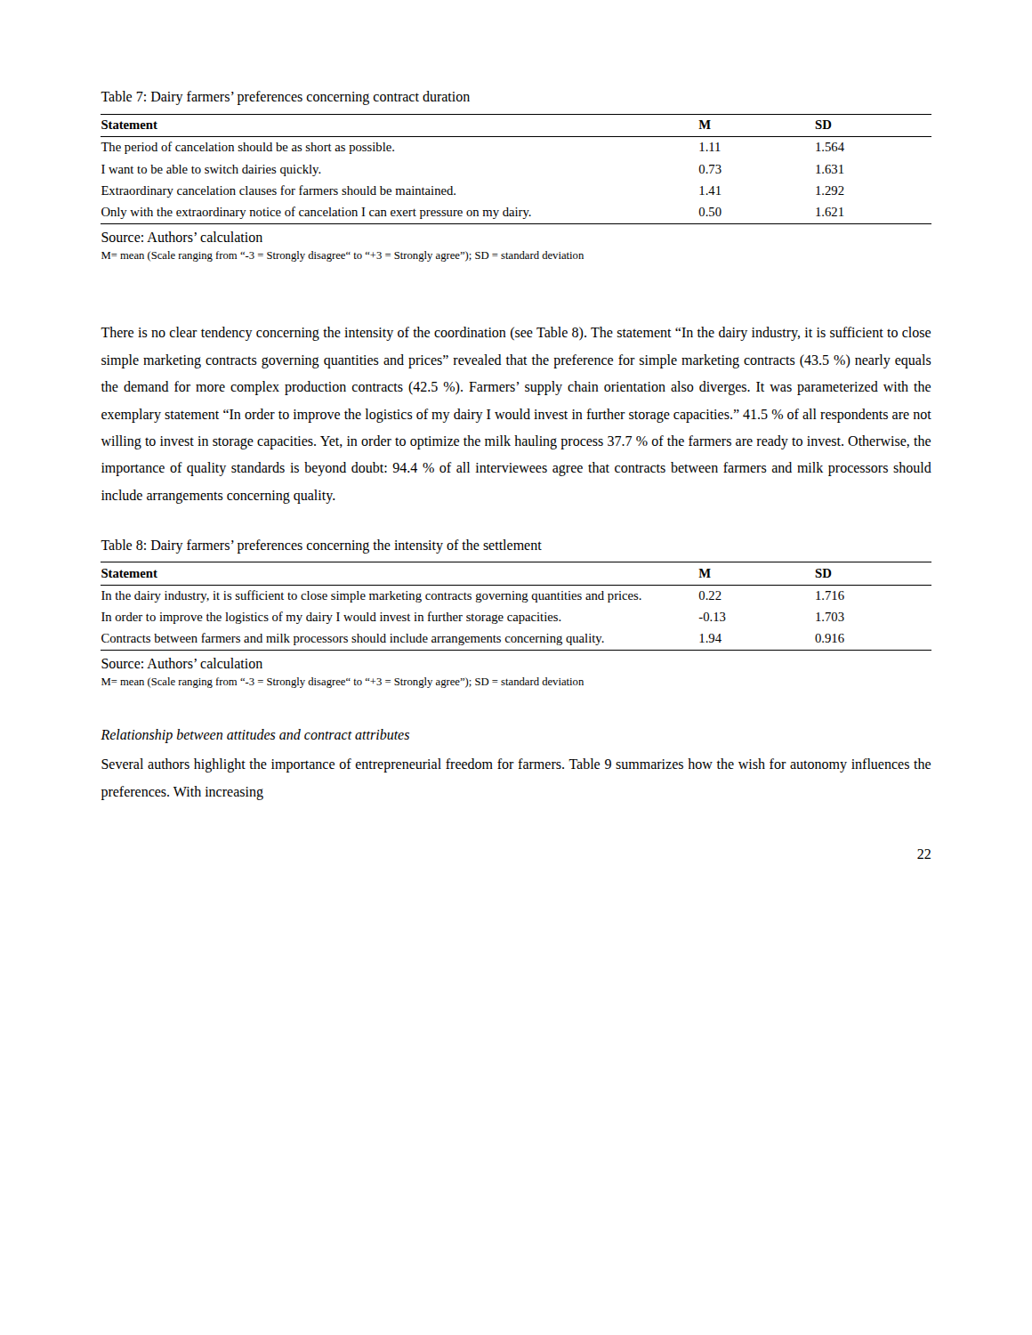Table 7: Dairy farmers’ preferences concerning contract duration
| Statement | M | SD |
| --- | --- | --- |
| The period of cancelation should be as short as possible. | 1.11 | 1.564 |
| I want to be able to switch dairies quickly. | 0.73 | 1.631 |
| Extraordinary cancelation clauses for farmers should be maintained. | 1.41 | 1.292 |
| Only with the extraordinary notice of cancelation I can exert pressure on my dairy. | 0.50 | 1.621 |
Source: Authors’ calculation
M= mean (Scale ranging from “-3 = Strongly disagree“ to “+3 = Strongly agree”); SD = standard deviation
There is no clear tendency concerning the intensity of the coordination (see Table 8). The statement “In the dairy industry, it is sufficient to close simple marketing contracts governing quantities and prices” revealed that the preference for simple marketing contracts (43.5 %) nearly equals the demand for more complex production contracts (42.5 %). Farmers’ supply chain orientation also diverges. It was parameterized with the exemplary statement “In order to improve the logistics of my dairy I would invest in further storage capacities.” 41.5 % of all respondents are not willing to invest in storage capacities. Yet, in order to optimize the milk hauling process 37.7 % of the farmers are ready to invest. Otherwise, the importance of quality standards is beyond doubt: 94.4 % of all interviewees agree that contracts between farmers and milk processors should include arrangements concerning quality.
Table 8: Dairy farmers’ preferences concerning the intensity of the settlement
| Statement | M | SD |
| --- | --- | --- |
| In the dairy industry, it is sufficient to close simple marketing contracts governing quantities and prices. | 0.22 | 1.716 |
| In order to improve the logistics of my dairy I would invest in further storage capacities. | -0.13 | 1.703 |
| Contracts between farmers and milk processors should include arrangements concerning quality. | 1.94 | 0.916 |
Source: Authors’ calculation
M= mean (Scale ranging from “-3 = Strongly disagree“ to “+3 = Strongly agree”); SD = standard deviation
Relationship between attitudes and contract attributes
Several authors highlight the importance of entrepreneurial freedom for farmers. Table 9 summarizes how the wish for autonomy influences the preferences. With increasing
22